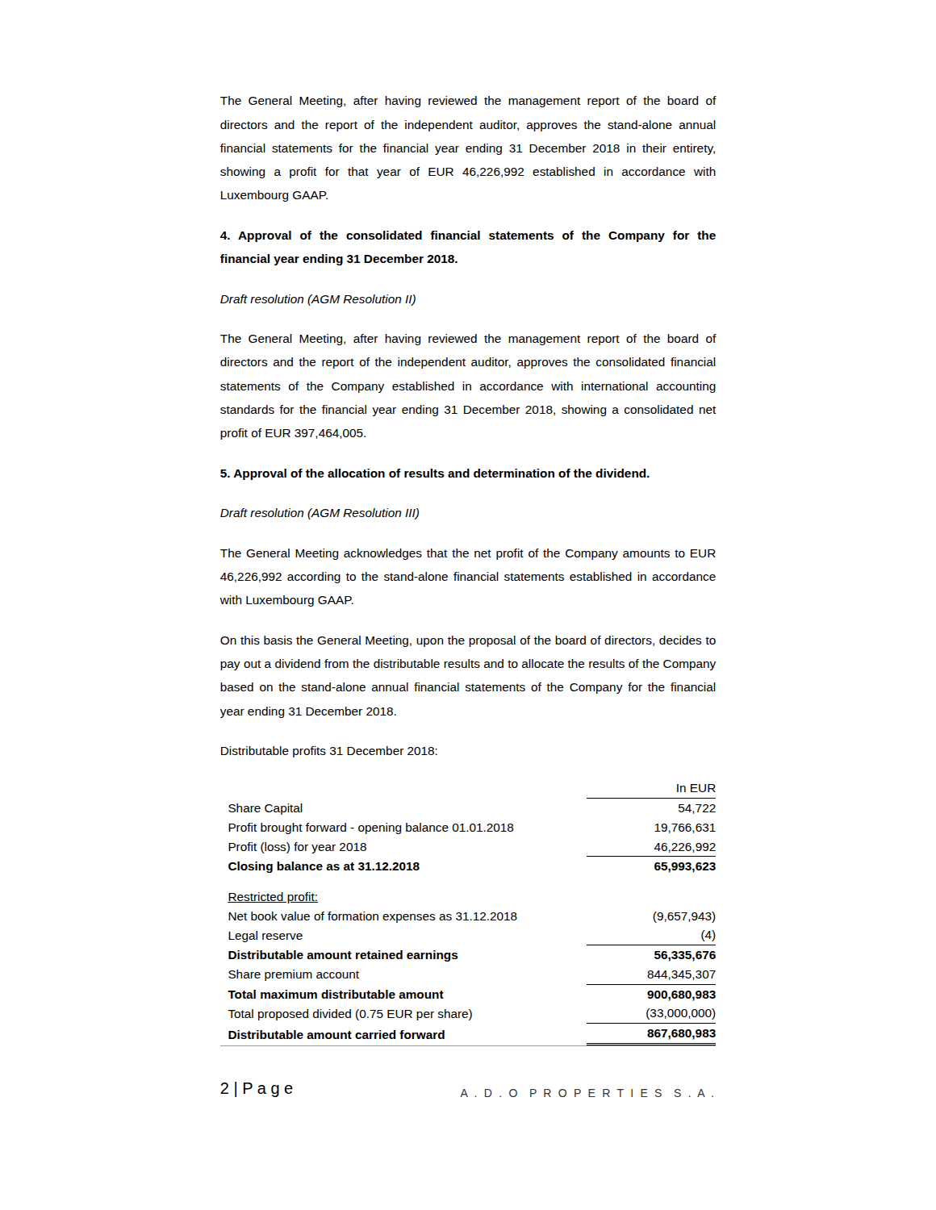The General Meeting, after having reviewed the management report of the board of directors and the report of the independent auditor, approves the stand-alone annual financial statements for the financial year ending 31 December 2018 in their entirety, showing a profit for that year of EUR 46,226,992 established in accordance with Luxembourg GAAP.
4. Approval of the consolidated financial statements of the Company for the financial year ending 31 December 2018.
Draft resolution (AGM Resolution II)
The General Meeting, after having reviewed the management report of the board of directors and the report of the independent auditor, approves the consolidated financial statements of the Company established in accordance with international accounting standards for the financial year ending 31 December 2018, showing a consolidated net profit of EUR 397,464,005.
5. Approval of the allocation of results and determination of the dividend.
Draft resolution (AGM Resolution III)
The General Meeting acknowledges that the net profit of the Company amounts to EUR 46,226,992 according to the stand-alone financial statements established in accordance with Luxembourg GAAP.
On this basis the General Meeting, upon the proposal of the board of directors, decides to pay out a dividend from the distributable results and to allocate the results of the Company based on the stand-alone annual financial statements of the Company for the financial year ending 31 December 2018.
Distributable profits 31 December 2018:
| | In EUR |
| Share Capital | 54,722 |
| Profit brought forward - opening balance 01.01.2018 | 19,766,631 |
| Profit (loss) for year 2018 | 46,226,992 |
| Closing balance as at 31.12.2018 | 65,993,623 |
| Restricted profit: | |
| Net book value of formation expenses as 31.12.2018 | (9,657,943) |
| Legal reserve | (4) |
| Distributable amount retained earnings | 56,335,676 |
| Share premium account | 844,345,307 |
| Total maximum distributable amount | 900,680,983 |
| Total proposed divided (0.75 EUR per share) | (33,000,000) |
| Distributable amount carried forward | 867,680,983 |
2 | P a g e
A . D . O P R O P E R T I E S S . A .